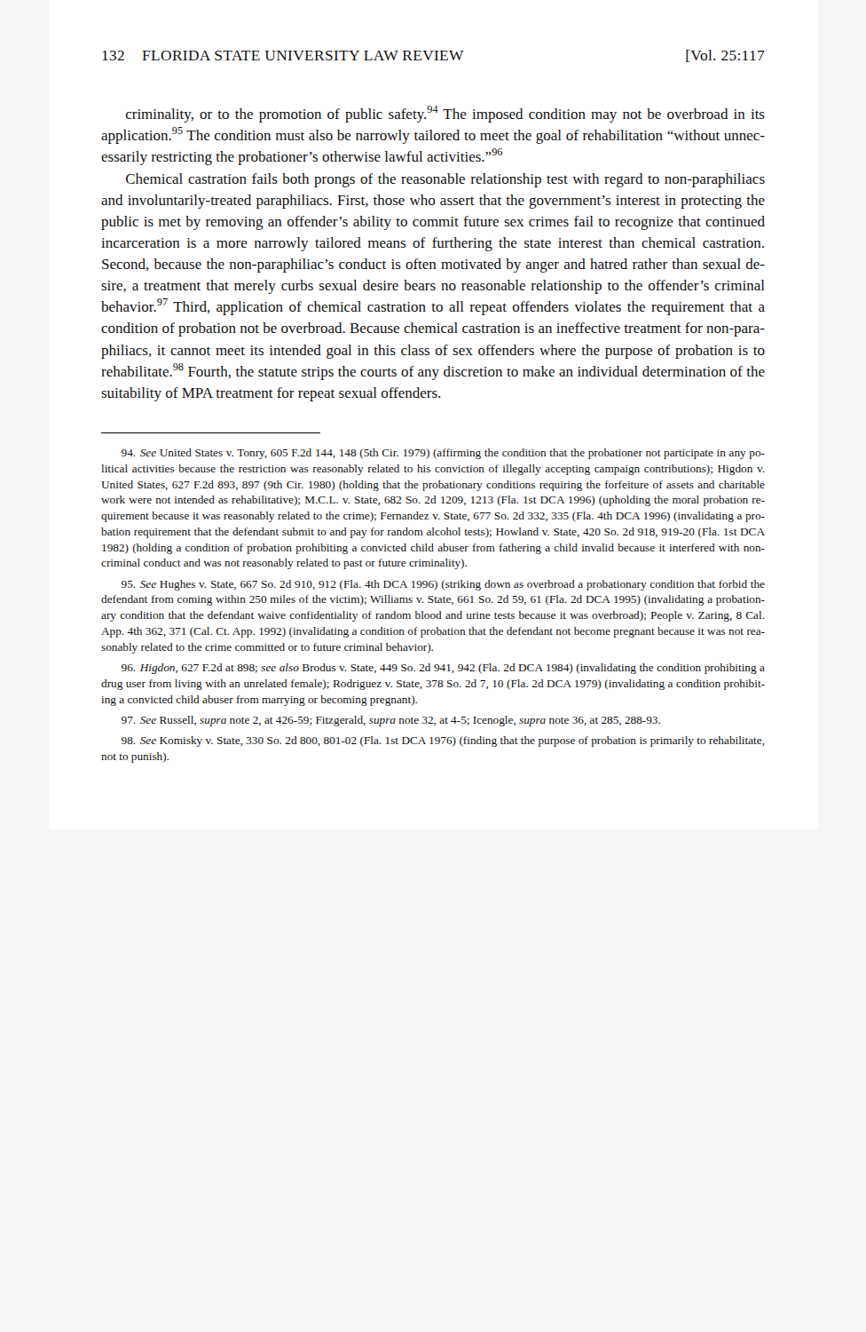132 FLORIDA STATE UNIVERSITY LAW REVIEW [Vol. 25:117
criminality, or to the promotion of public safety.94 The imposed condition may not be overbroad in its application.95 The condition must also be narrowly tailored to meet the goal of rehabilitation “without unnecessarily restricting the probationer’s otherwise lawful activities.”96
Chemical castration fails both prongs of the reasonable relationship test with regard to non-paraphiliacs and involuntarily-treated paraphiliacs. First, those who assert that the government’s interest in protecting the public is met by removing an offender’s ability to commit future sex crimes fail to recognize that continued incarceration is a more narrowly tailored means of furthering the state interest than chemical castration. Second, because the non-paraphiliac’s conduct is often motivated by anger and hatred rather than sexual desire, a treatment that merely curbs sexual desire bears no reasonable relationship to the offender’s criminal behavior.97 Third, application of chemical castration to all repeat offenders violates the requirement that a condition of probation not be overbroad. Because chemical castration is an ineffective treatment for non-paraphiliacs, it cannot meet its intended goal in this class of sex offenders where the purpose of probation is to rehabilitate.98 Fourth, the statute strips the courts of any discretion to make an individual determination of the suitability of MPA treatment for repeat sexual offenders.
94. See United States v. Tonry, 605 F.2d 144, 148 (5th Cir. 1979) (affirming the condition that the probationer not participate in any political activities because the restriction was reasonably related to his conviction of illegally accepting campaign contributions); Higdon v. United States, 627 F.2d 893, 897 (9th Cir. 1980) (holding that the probationary conditions requiring the forfeiture of assets and charitable work were not intended as rehabilitative); M.C.L. v. State, 682 So. 2d 1209, 1213 (Fla. 1st DCA 1996) (upholding the moral probation requirement because it was reasonably related to the crime); Fernandez v. State, 677 So. 2d 332, 335 (Fla. 4th DCA 1996) (invalidating a probation requirement that the defendant submit to and pay for random alcohol tests); Howland v. State, 420 So. 2d 918, 919-20 (Fla. 1st DCA 1982) (holding a condition of probation prohibiting a convicted child abuser from fathering a child invalid because it interfered with noncriminal conduct and was not reasonably related to past or future criminality).
95. See Hughes v. State, 667 So. 2d 910, 912 (Fla. 4th DCA 1996) (striking down as overbroad a probationary condition that forbid the defendant from coming within 250 miles of the victim); Williams v. State, 661 So. 2d 59, 61 (Fla. 2d DCA 1995) (invalidating a probationary condition that the defendant waive confidentiality of random blood and urine tests because it was overbroad); People v. Zaring, 8 Cal. App. 4th 362, 371 (Cal. Ct. App. 1992) (invalidating a condition of probation that the defendant not become pregnant because it was not reasonably related to the crime committed or to future criminal behavior).
96. Higdon, 627 F.2d at 898; see also Brodus v. State, 449 So. 2d 941, 942 (Fla. 2d DCA 1984) (invalidating the condition prohibiting a drug user from living with an unrelated female); Rodriguez v. State, 378 So. 2d 7, 10 (Fla. 2d DCA 1979) (invalidating a condition prohibiting a convicted child abuser from marrying or becoming pregnant).
97. See Russell, supra note 2, at 426-59; Fitzgerald, supra note 32, at 4-5; Icenogle, supra note 36, at 285, 288-93.
98. See Komisky v. State, 330 So. 2d 800, 801-02 (Fla. 1st DCA 1976) (finding that the purpose of probation is primarily to rehabilitate, not to punish).